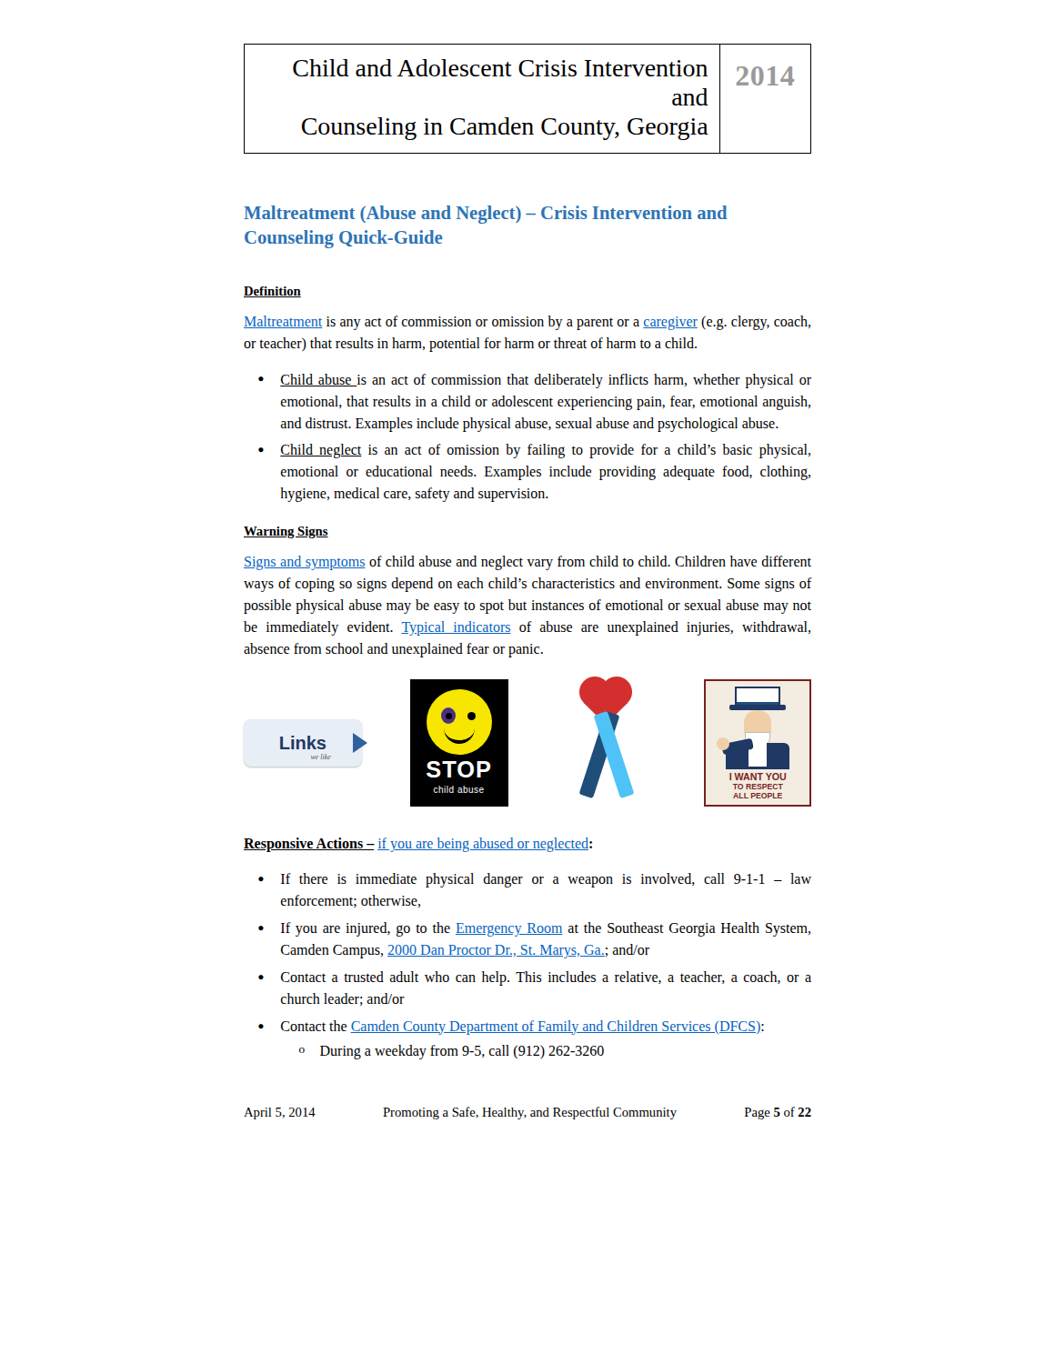Child and Adolescent Crisis Intervention and
Counseling in Camden County, Georgia
2014
Maltreatment (Abuse and Neglect) – Crisis Intervention and Counseling Quick-Guide
Definition
Maltreatment is any act of commission or omission by a parent or a caregiver (e.g. clergy, coach, or teacher) that results in harm, potential for harm or threat of harm to a child.
Child abuse is an act of commission that deliberately inflicts harm, whether physical or emotional, that results in a child or adolescent experiencing pain, fear, emotional anguish, and distrust. Examples include physical abuse, sexual abuse and psychological abuse.
Child neglect is an act of omission by failing to provide for a child’s basic physical, emotional or educational needs. Examples include providing adequate food, clothing, hygiene, medical care, safety and supervision.
Warning Signs
Signs and symptoms of child abuse and neglect vary from child to child. Children have different ways of coping so signs depend on each child’s characteristics and environment. Some signs of possible physical abuse may be easy to spot but instances of emotional or sexual abuse may not be immediately evident. Typical indicators of abuse are unexplained injuries, withdrawal, absence from school and unexplained fear or panic.
Links we like
STOP
child abuse
I WANT YOU
TO RESPECT
ALL PEOPLE
Responsive Actions – if you are being abused or neglected:
If there is immediate physical danger or a weapon is involved, call 9-1-1 – law enforcement; otherwise,
If you are injured, go to the Emergency Room at the Southeast Georgia Health System, Camden Campus, 2000 Dan Proctor Dr., St. Marys, Ga.; and/or
Contact a trusted adult who can help. This includes a relative, a teacher, a coach, or a church leader; and/or
Contact the Camden County Department of Family and Children Services (DFCS):
During a weekday from 9-5, call (912) 262-3260
April 5, 2014
Promoting a Safe, Healthy, and Respectful Community
Page 5 of 22